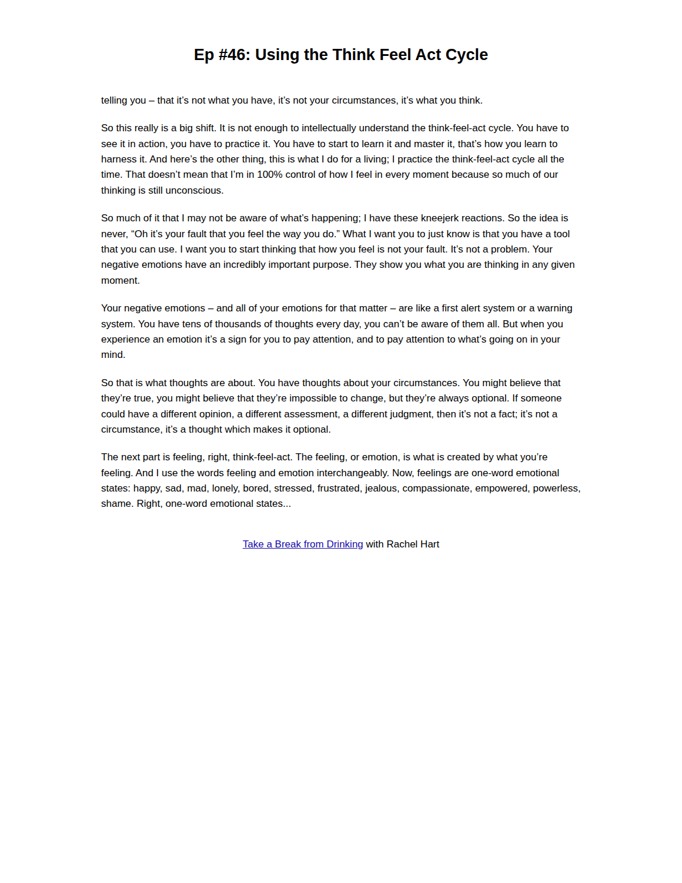Ep #46: Using the Think Feel Act Cycle
telling you – that it’s not what you have, it’s not your circumstances, it’s what you think.
So this really is a big shift. It is not enough to intellectually understand the think-feel-act cycle. You have to see it in action, you have to practice it. You have to start to learn it and master it, that’s how you learn to harness it. And here’s the other thing, this is what I do for a living; I practice the think-feel-act cycle all the time. That doesn’t mean that I’m in 100% control of how I feel in every moment because so much of our thinking is still unconscious.
So much of it that I may not be aware of what’s happening; I have these kneejerk reactions. So the idea is never, “Oh it’s your fault that you feel the way you do.” What I want you to just know is that you have a tool that you can use. I want you to start thinking that how you feel is not your fault. It’s not a problem. Your negative emotions have an incredibly important purpose. They show you what you are thinking in any given moment.
Your negative emotions – and all of your emotions for that matter – are like a first alert system or a warning system. You have tens of thousands of thoughts every day, you can’t be aware of them all. But when you experience an emotion it’s a sign for you to pay attention, and to pay attention to what’s going on in your mind.
So that is what thoughts are about. You have thoughts about your circumstances. You might believe that they’re true, you might believe that they’re impossible to change, but they’re always optional. If someone could have a different opinion, a different assessment, a different judgment, then it’s not a fact; it’s not a circumstance, it’s a thought which makes it optional.
The next part is feeling, right, think-feel-act. The feeling, or emotion, is what is created by what you’re feeling. And I use the words feeling and emotion interchangeably. Now, feelings are one-word emotional states: happy, sad, mad, lonely, bored, stressed, frustrated, jealous, compassionate, empowered, powerless, shame. Right, one-word emotional states...
Take a Break from Drinking with Rachel Hart